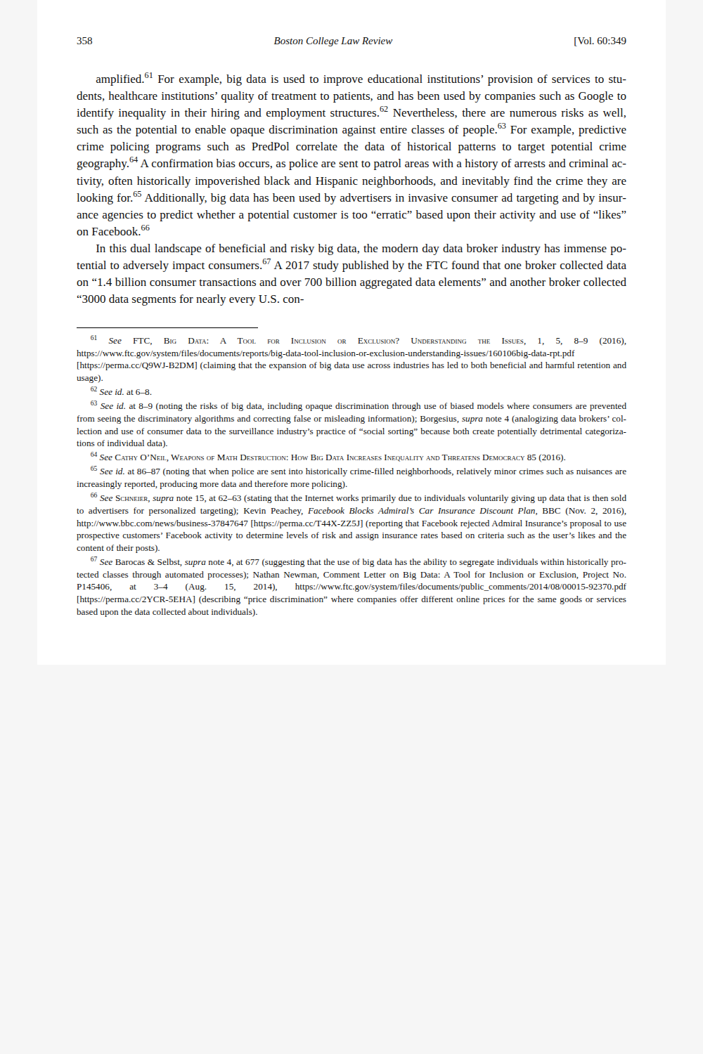358 Boston College Law Review [Vol. 60:349
amplified.61 For example, big data is used to improve educational institutions’ provision of services to students, healthcare institutions’ quality of treatment to patients, and has been used by companies such as Google to identify inequality in their hiring and employment structures.62 Nevertheless, there are numerous risks as well, such as the potential to enable opaque discrimination against entire classes of people.63 For example, predictive crime policing programs such as PredPol correlate the data of historical patterns to target potential crime geography.64 A confirmation bias occurs, as police are sent to patrol areas with a history of arrests and criminal activity, often historically impoverished black and Hispanic neighborhoods, and inevitably find the crime they are looking for.65 Additionally, big data has been used by advertisers in invasive consumer ad targeting and by insurance agencies to predict whether a potential customer is too “erratic” based upon their activity and use of “likes” on Facebook.66
In this dual landscape of beneficial and risky big data, the modern day data broker industry has immense potential to adversely impact consumers.67 A 2017 study published by the FTC found that one broker collected data on “1.4 billion consumer transactions and over 700 billion aggregated data elements” and another broker collected “3000 data segments for nearly every U.S. con-
61 See FTC, Big Data: A Tool for Inclusion or Exclusion? Understanding the Issues, 1, 5, 8–9 (2016), https://www.ftc.gov/system/files/documents/reports/big-data-tool-inclusion-or-exclusion-understanding-issues/160106big-data-rpt.pdf [https://perma.cc/Q9WJ-B2DM] (claiming that the expansion of big data use across industries has led to both beneficial and harmful retention and usage).
62 See id. at 6–8.
63 See id. at 8–9 (noting the risks of big data, including opaque discrimination through use of biased models where consumers are prevented from seeing the discriminatory algorithms and correcting false or misleading information); Borgesius, supra note 4 (analogizing data brokers’ collection and use of consumer data to the surveillance industry’s practice of “social sorting” because both create potentially detrimental categorizations of individual data).
64 See Cathy O’Neil, Weapons of Math Destruction: How Big Data Increases Inequality and Threatens Democracy 85 (2016).
65 See id. at 86–87 (noting that when police are sent into historically crime-filled neighborhoods, relatively minor crimes such as nuisances are increasingly reported, producing more data and therefore more policing).
66 See Schneier, supra note 15, at 62–63 (stating that the Internet works primarily due to individuals voluntarily giving up data that is then sold to advertisers for personalized targeting); Kevin Peachey, Facebook Blocks Admiral’s Car Insurance Discount Plan, BBC (Nov. 2, 2016), http://www.bbc.com/news/business-37847647 [https://perma.cc/T44X-ZZ5J] (reporting that Facebook rejected Admiral Insurance’s proposal to use prospective customers’ Facebook activity to determine levels of risk and assign insurance rates based on criteria such as the user’s likes and the content of their posts).
67 See Barocas & Selbst, supra note 4, at 677 (suggesting that the use of big data has the ability to segregate individuals within historically protected classes through automated processes); Nathan Newman, Comment Letter on Big Data: A Tool for Inclusion or Exclusion, Project No. P145406, at 3–4 (Aug. 15, 2014), https://www.ftc.gov/system/files/documents/public_comments/2014/08/00015-92370.pdf [https://perma.cc/2YCR-5EHA] (describing “price discrimination” where companies offer different online prices for the same goods or services based upon the data collected about individuals).